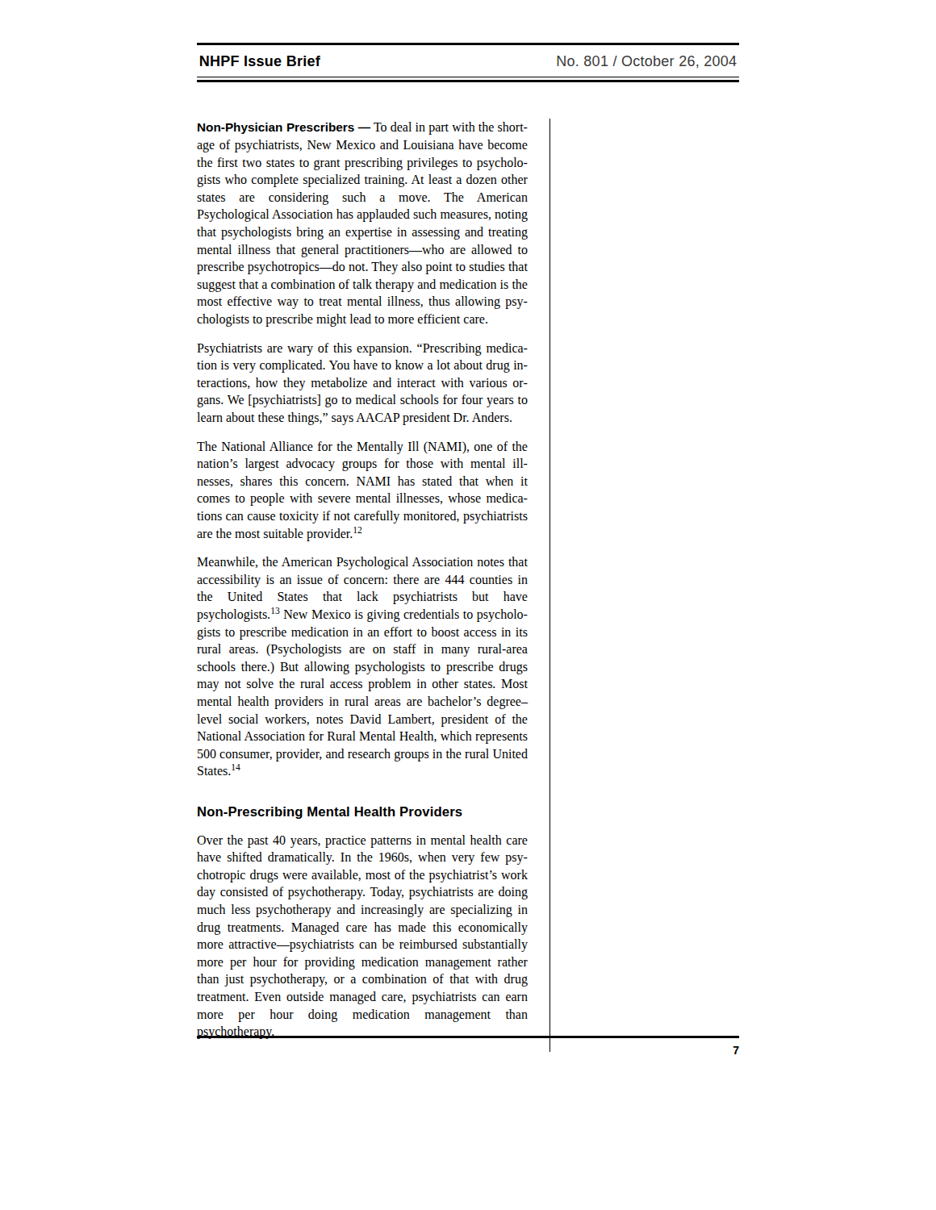NHPF Issue Brief
No. 801 / October 26, 2004
Non-Physician Prescribers — To deal in part with the shortage of psychiatrists, New Mexico and Louisiana have become the first two states to grant prescribing privileges to psychologists who complete specialized training. At least a dozen other states are considering such a move. The American Psychological Association has applauded such measures, noting that psychologists bring an expertise in assessing and treating mental illness that general practitioners—who are allowed to prescribe psychotropics—do not. They also point to studies that suggest that a combination of talk therapy and medication is the most effective way to treat mental illness, thus allowing psychologists to prescribe might lead to more efficient care.
Psychiatrists are wary of this expansion. “Prescribing medication is very complicated. You have to know a lot about drug interactions, how they metabolize and interact with various organs. We [psychiatrists] go to medical schools for four years to learn about these things,” says AACAP president Dr. Anders.
The National Alliance for the Mentally Ill (NAMI), one of the nation’s largest advocacy groups for those with mental illnesses, shares this concern. NAMI has stated that when it comes to people with severe mental illnesses, whose medications can cause toxicity if not carefully monitored, psychiatrists are the most suitable provider.12
Meanwhile, the American Psychological Association notes that accessibility is an issue of concern: there are 444 counties in the United States that lack psychiatrists but have psychologists.13 New Mexico is giving credentials to psychologists to prescribe medication in an effort to boost access in its rural areas. (Psychologists are on staff in many rural-area schools there.) But allowing psychologists to prescribe drugs may not solve the rural access problem in other states. Most mental health providers in rural areas are bachelor’s degree–level social workers, notes David Lambert, president of the National Association for Rural Mental Health, which represents 500 consumer, provider, and research groups in the rural United States.14
Non-Prescribing Mental Health Providers
Over the past 40 years, practice patterns in mental health care have shifted dramatically. In the 1960s, when very few psychotropic drugs were available, most of the psychiatrist’s work day consisted of psychotherapy. Today, psychiatrists are doing much less psychotherapy and increasingly are specializing in drug treatments. Managed care has made this economically more attractive—psychiatrists can be reimbursed substantially more per hour for providing medication management rather than just psychotherapy, or a combination of that with drug treatment. Even outside managed care, psychiatrists can earn more per hour doing medication management than psychotherapy.
7